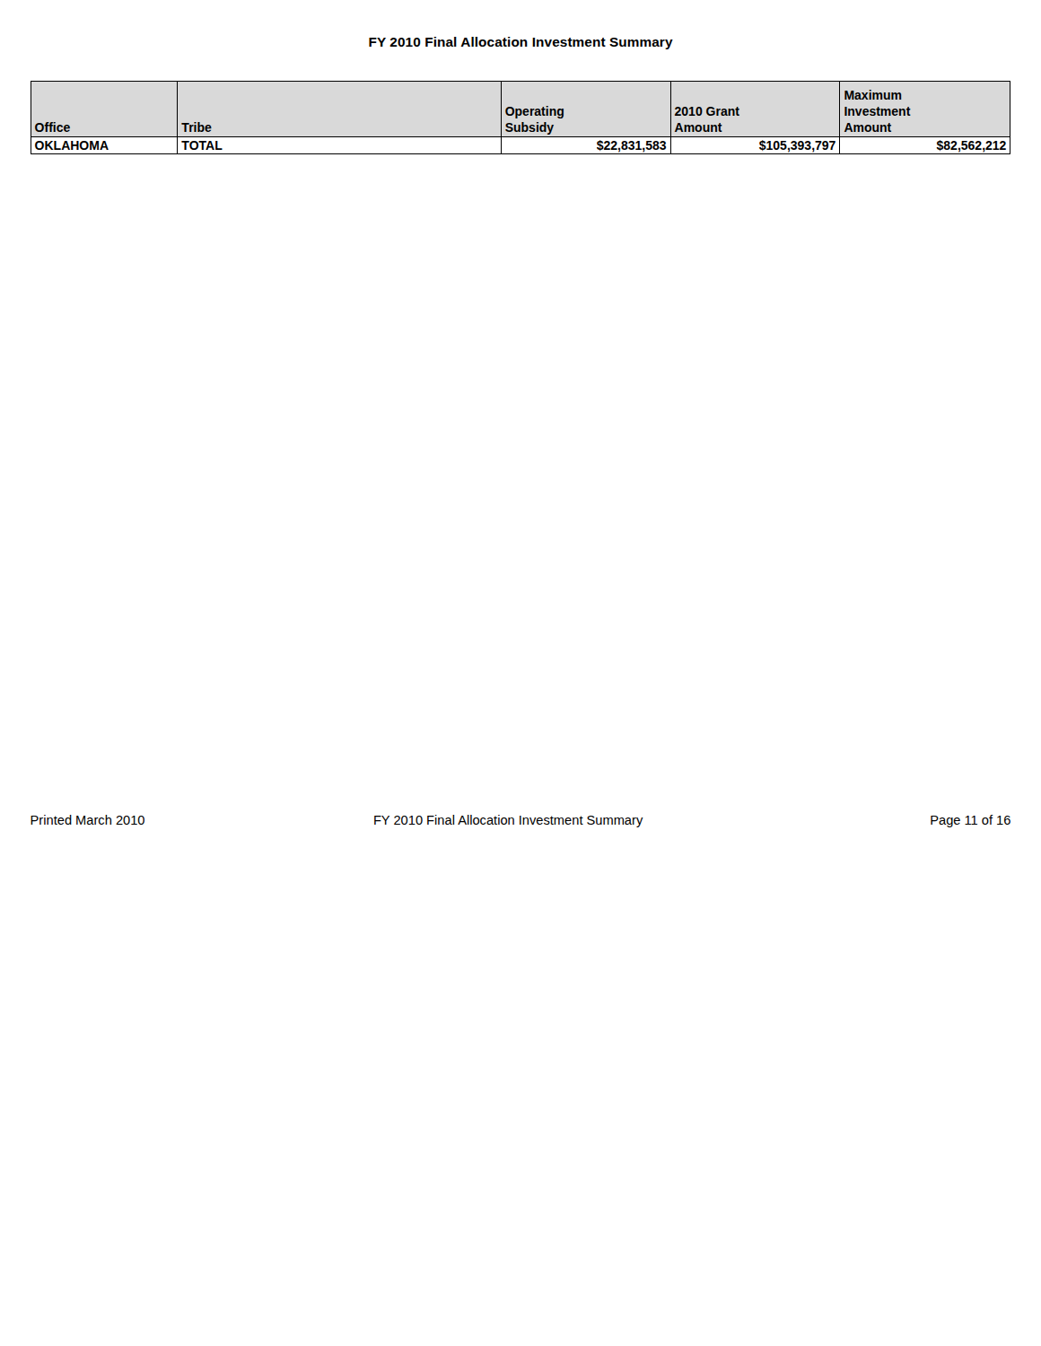FY 2010 Final Allocation Investment Summary
| | | | | Maximum |
| --- | --- | --- | --- | --- |
| | | Operating | 2010 Grant | Investment |
| Office | Tribe | Subsidy | Amount | Amount |
| OKLAHOMA | TOTAL | $22,831,583 | $105,393,797 | $82,562,212 |
Printed March 2010
FY 2010 Final Allocation Investment Summary
Page 11 of 16